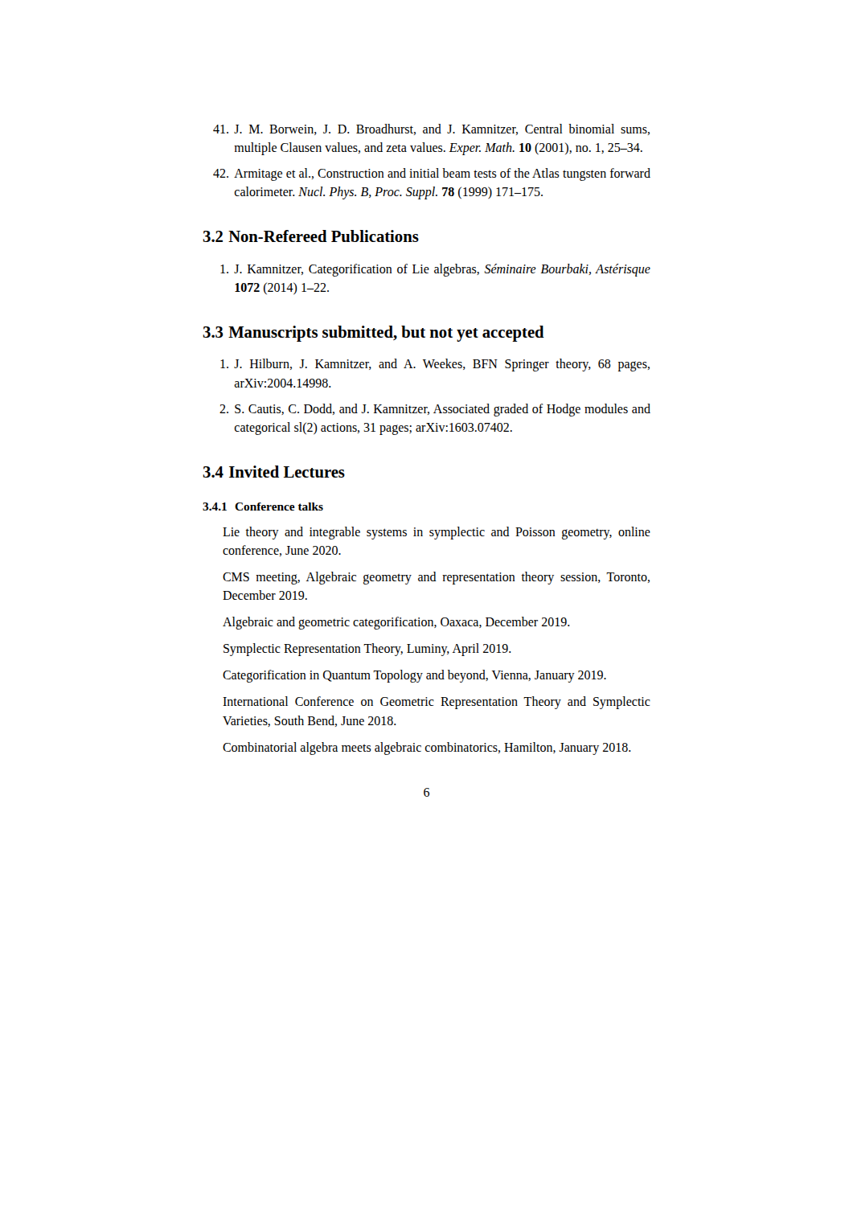41. J. M. Borwein, J. D. Broadhurst, and J. Kamnitzer, Central binomial sums, multiple Clausen values, and zeta values. Exper. Math. 10 (2001), no. 1, 25–34.
42. Armitage et al., Construction and initial beam tests of the Atlas tungsten forward calorimeter. Nucl. Phys. B, Proc. Suppl. 78 (1999) 171–175.
3.2 Non-Refereed Publications
1. J. Kamnitzer, Categorification of Lie algebras, Séminaire Bourbaki, Astérisque 1072 (2014) 1–22.
3.3 Manuscripts submitted, but not yet accepted
1. J. Hilburn, J. Kamnitzer, and A. Weekes, BFN Springer theory, 68 pages, arXiv:2004.14998.
2. S. Cautis, C. Dodd, and J. Kamnitzer, Associated graded of Hodge modules and categorical sl(2) actions, 31 pages; arXiv:1603.07402.
3.4 Invited Lectures
3.4.1 Conference talks
Lie theory and integrable systems in symplectic and Poisson geometry, online conference, June 2020.
CMS meeting, Algebraic geometry and representation theory session, Toronto, December 2019.
Algebraic and geometric categorification, Oaxaca, December 2019.
Symplectic Representation Theory, Luminy, April 2019.
Categorification in Quantum Topology and beyond, Vienna, January 2019.
International Conference on Geometric Representation Theory and Symplectic Varieties, South Bend, June 2018.
Combinatorial algebra meets algebraic combinatorics, Hamilton, January 2018.
6